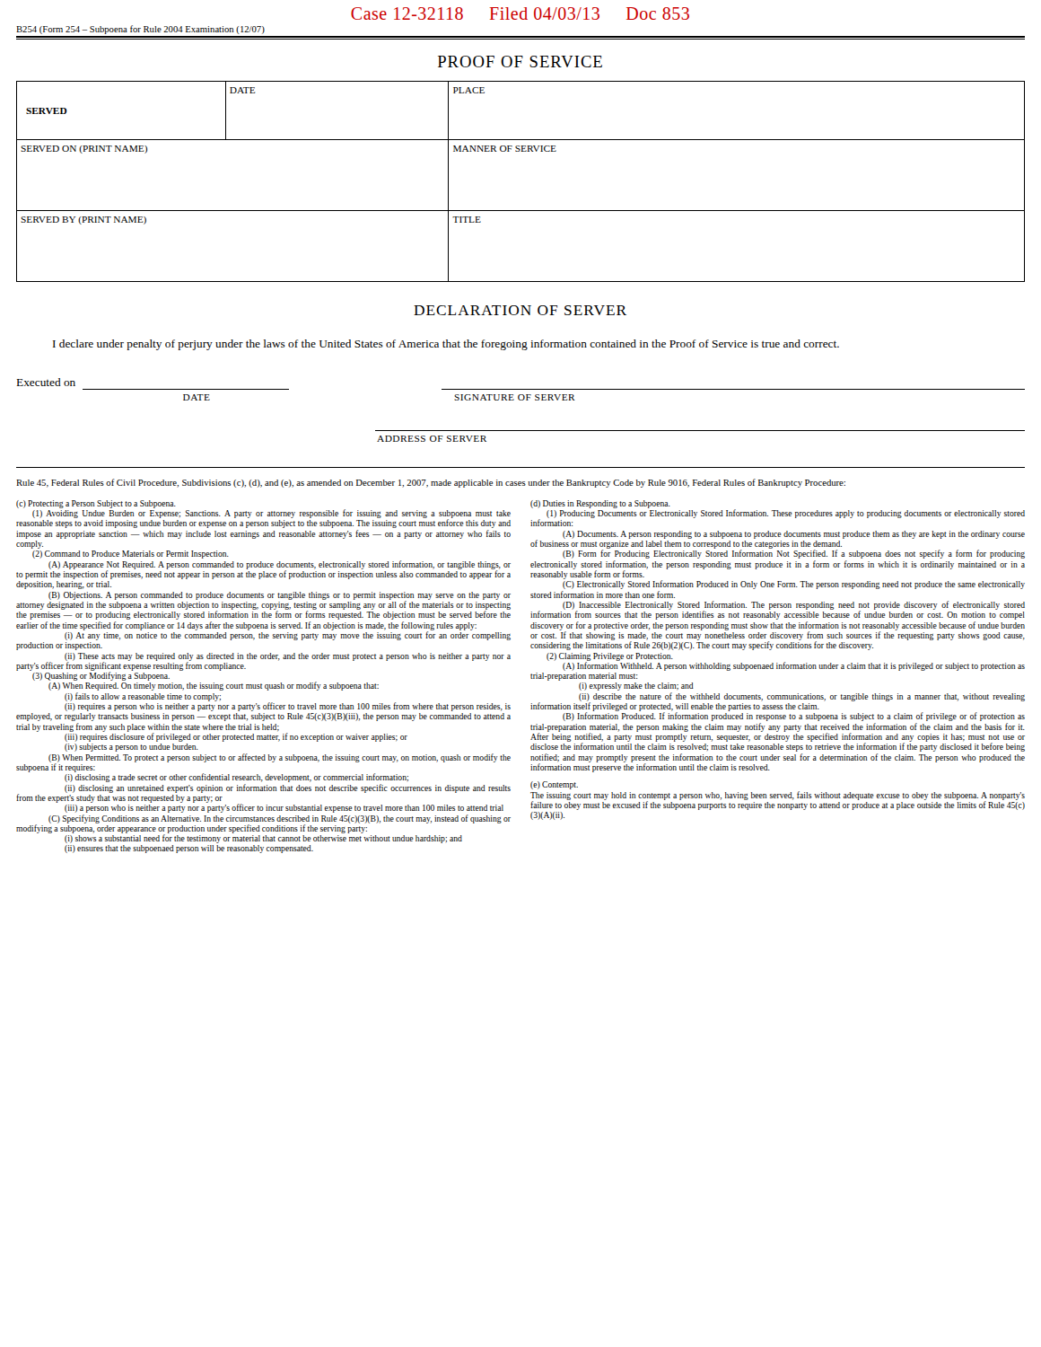Case 12-32118 Filed 04/03/13 Doc 853
B254 (Form 254 – Subpoena for Rule 2004 Examination (12/07)
PROOF OF SERVICE
| SERVED | DATE | PLACE |
| SERVED ON (PRINT NAME) | MANNER OF SERVICE |
| SERVED BY (PRINT NAME) | TITLE |
DECLARATION OF SERVER
I declare under penalty of perjury under the laws of the United States of America that the foregoing information contained in the Proof of Service is true and correct.
Executed on
DATE
SIGNATURE OF SERVER
ADDRESS OF SERVER
Rule 45, Federal Rules of Civil Procedure, Subdivisions (c), (d), and (e), as amended on December 1, 2007, made applicable in cases under the Bankruptcy Code by Rule 9016, Federal Rules of Bankruptcy Procedure:
(c) Protecting a Person Subject to a Subpoena.
(1) Avoiding Undue Burden or Expense; Sanctions. A party or attorney responsible for issuing and serving a subpoena must take reasonable steps to avoid imposing undue burden or expense on a person subject to the subpoena. The issuing court must enforce this duty and impose an appropriate sanction — which may include lost earnings and reasonable attorney's fees — on a party or attorney who fails to comply.
(2) Command to Produce Materials or Permit Inspection.
(A) Appearance Not Required. A person commanded to produce documents, electronically stored information, or tangible things, or to permit the inspection of premises, need not appear in person at the place of production or inspection unless also commanded to appear for a deposition, hearing, or trial.
(B) Objections. A person commanded to produce documents or tangible things or to permit inspection may serve on the party or attorney designated in the subpoena a written objection to inspecting, copying, testing or sampling any or all of the materials or to inspecting the premises — or to producing electronically stored information in the form or forms requested. The objection must be served before the earlier of the time specified for compliance or 14 days after the subpoena is served. If an objection is made, the following rules apply:
(i) At any time, on notice to the commanded person, the serving party may move the issuing court for an order compelling production or inspection.
(ii) These acts may be required only as directed in the order, and the order must protect a person who is neither a party nor a party's officer from significant expense resulting from compliance.
(3) Quashing or Modifying a Subpoena.
(A) When Required. On timely motion, the issuing court must quash or modify a subpoena that:
(i) fails to allow a reasonable time to comply;
(ii) requires a person who is neither a party nor a party's officer to travel more than 100 miles from where that person resides, is employed, or regularly transacts business in person — except that, subject to Rule 45(c)(3)(B)(iii), the person may be commanded to attend a trial by traveling from any such place within the state where the trial is held;
(iii) requires disclosure of privileged or other protected matter, if no exception or waiver applies; or
(iv) subjects a person to undue burden.
(B) When Permitted. To protect a person subject to or affected by a subpoena, the issuing court may, on motion, quash or modify the subpoena if it requires:
(i) disclosing a trade secret or other confidential research, development, or commercial information;
(ii) disclosing an unretained expert's opinion or information that does not describe specific occurrences in dispute and results from the expert's study that was not requested by a party; or
(iii) a person who is neither a party nor a party's officer to incur substantial expense to travel more than 100 miles to attend trial
(C) Specifying Conditions as an Alternative. In the circumstances described in Rule 45(c)(3)(B), the court may, instead of quashing or modifying a subpoena, order appearance or production under specified conditions if the serving party:
(i) shows a substantial need for the testimony or material that cannot be otherwise met without undue hardship; and
(ii) ensures that the subpoenaed person will be reasonably compensated.
(d) Duties in Responding to a Subpoena.
(1) Producing Documents or Electronically Stored Information. These procedures apply to producing documents or electronically stored information:
(A) Documents. A person responding to a subpoena to produce documents must produce them as they are kept in the ordinary course of business or must organize and label them to correspond to the categories in the demand.
(B) Form for Producing Electronically Stored Information Not Specified. If a subpoena does not specify a form for producing electronically stored information, the person responding must produce it in a form or forms in which it is ordinarily maintained or in a reasonably usable form or forms.
(C) Electronically Stored Information Produced in Only One Form. The person responding need not produce the same electronically stored information in more than one form.
(D) Inaccessible Electronically Stored Information. The person responding need not provide discovery of electronically stored information from sources that the person identifies as not reasonably accessible because of undue burden or cost. On motion to compel discovery or for a protective order, the person responding must show that the information is not reasonably accessible because of undue burden or cost. If that showing is made, the court may nonetheless order discovery from such sources if the requesting party shows good cause, considering the limitations of Rule 26(b)(2)(C). The court may specify conditions for the discovery.
(2) Claiming Privilege or Protection.
(A) Information Withheld. A person withholding subpoenaed information under a claim that it is privileged or subject to protection as trial-preparation material must:
(i) expressly make the claim; and
(ii) describe the nature of the withheld documents, communications, or tangible things in a manner that, without revealing information itself privileged or protected, will enable the parties to assess the claim.
(B) Information Produced. If information produced in response to a subpoena is subject to a claim of privilege or of protection as trial-preparation material, the person making the claim may notify any party that received the information of the claim and the basis for it. After being notified, a party must promptly return, sequester, or destroy the specified information and any copies it has; must not use or disclose the information until the claim is resolved; must take reasonable steps to retrieve the information if the party disclosed it before being notified; and may promptly present the information to the court under seal for a determination of the claim. The person who produced the information must preserve the information until the claim is resolved.
(e) Contempt.
The issuing court may hold in contempt a person who, having been served, fails without adequate excuse to obey the subpoena. A nonparty's failure to obey must be excused if the subpoena purports to require the nonparty to attend or produce at a place outside the limits of Rule 45(c)(3)(A)(ii).